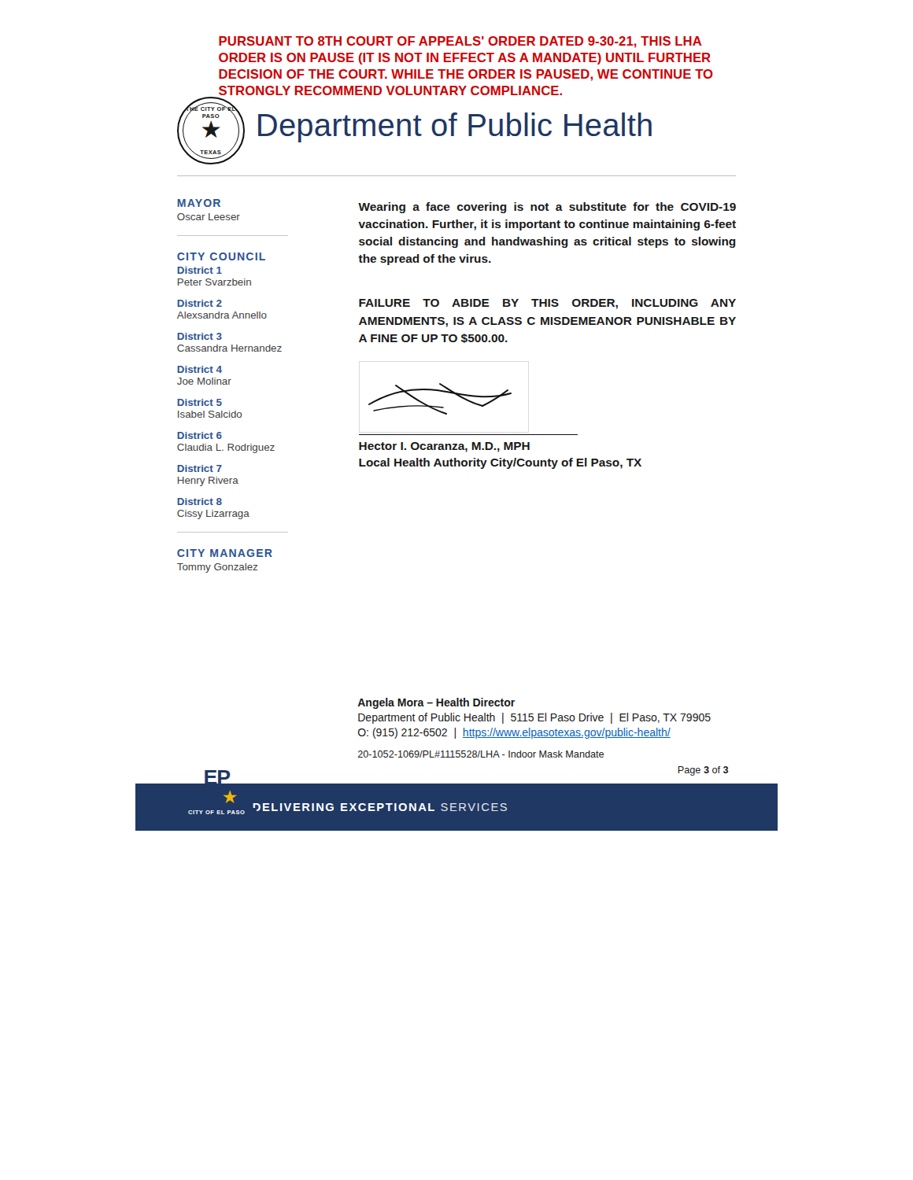Pursuant to 8th Court of Appeals' order dated 9-30-21, this LHA order is on pause (it is not in effect as a mandate) until further decision of the court. While the order is paused, we continue to strongly recommend voluntary compliance.
THE CITY OF EL PASO ★ TEXAS
Department of Public Health
Mayor
Oscar Leeser
City Council
District 1
Peter Svarzbein
District 2
Alexsandra Annello
District 3
Cassandra Hernandez
District 4
Joe Molinar
District 5
Isabel Salcido
District 6
Claudia L. Rodriguez
District 7
Henry Rivera
District 8
Cissy Lizarraga
City Manager
Tommy Gonzalez
Wearing a face covering is not a substitute for the COVID-19 vaccination. Further, it is important to continue maintaining 6-feet social distancing and handwashing as critical steps to slowing the spread of the virus.
FAILURE TO ABIDE BY THIS ORDER, INCLUDING ANY AMENDMENTS, IS A CLASS C MISDEMEANOR PUNISHABLE BY A FINE OF UP TO $500.00.
Hector I. Ocaranza, M.D., MPH
Local Health Authority City/County of El Paso, TX
Angela Mora – Health Director
Department of Public Health | 5115 El Paso Drive | El Paso, TX 79905
O: (915) 212-6502 | https://www.elpasotexas.gov/public-health/
20-1052-1069/PL#1115528/LHA - Indoor Mask Mandate
Page 3 of 3
EP TX★ CITY OF EL PASO
DELIVERING EXCEPTIONAL SERVICES